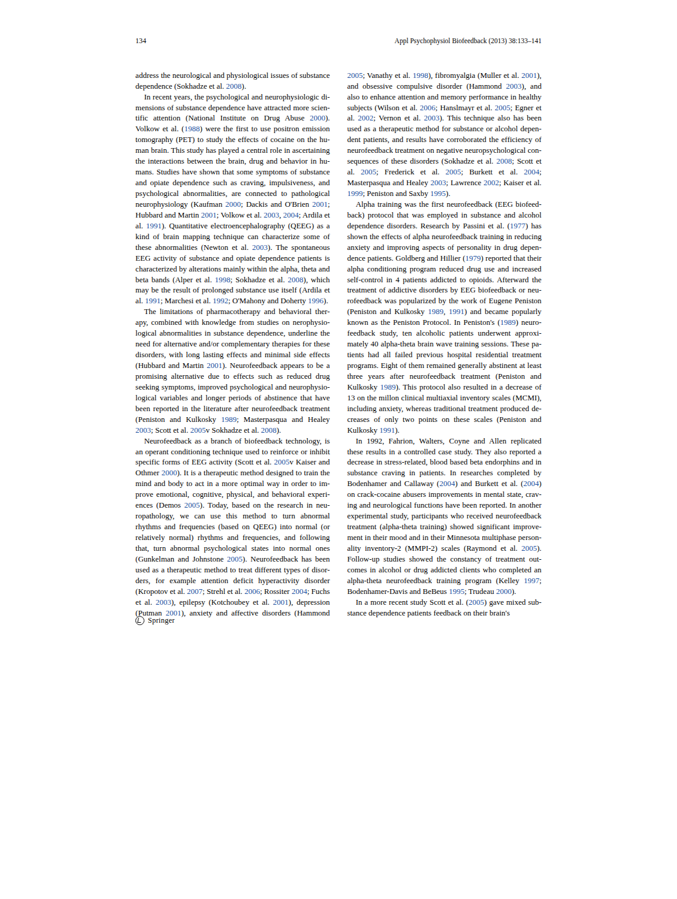134 Appl Psychophysiol Biofeedback (2013) 38:133–141
address the neurological and physiological issues of substance dependence (Sokhadze et al. 2008).
In recent years, the psychological and neurophysiologic dimensions of substance dependence have attracted more scientific attention (National Institute on Drug Abuse 2000). Volkow et al. (1988) were the first to use positron emission tomography (PET) to study the effects of cocaine on the human brain. This study has played a central role in ascertaining the interactions between the brain, drug and behavior in humans. Studies have shown that some symptoms of substance and opiate dependence such as craving, impulsiveness, and psychological abnormalities, are connected to pathological neurophysiology (Kaufman 2000; Dackis and O'Brien 2001; Hubbard and Martin 2001; Volkow et al. 2003, 2004; Ardila et al. 1991). Quantitative electroencephalography (QEEG) as a kind of brain mapping technique can characterize some of these abnormalities (Newton et al. 2003). The spontaneous EEG activity of substance and opiate dependence patients is characterized by alterations mainly within the alpha, theta and beta bands (Alper et al. 1998; Sokhadze et al. 2008), which may be the result of prolonged substance use itself (Ardila et al. 1991; Marchesi et al. 1992; O'Mahony and Doherty 1996).
The limitations of pharmacotherapy and behavioral therapy, combined with knowledge from studies on nerophysiological abnormalities in substance dependence, underline the need for alternative and/or complementary therapies for these disorders, with long lasting effects and minimal side effects (Hubbard and Martin 2001). Neurofeedback appears to be a promising alternative due to effects such as reduced drug seeking symptoms, improved psychological and neurophysiological variables and longer periods of abstinence that have been reported in the literature after neurofeedback treatment (Peniston and Kulkosky 1989; Masterpasqua and Healey 2003; Scott et al. 2005v Sokhadze et al. 2008).
Neurofeedback as a branch of biofeedback technology, is an operant conditioning technique used to reinforce or inhibit specific forms of EEG activity (Scott et al. 2005v Kaiser and Othmer 2000). It is a therapeutic method designed to train the mind and body to act in a more optimal way in order to improve emotional, cognitive, physical, and behavioral experiences (Demos 2005). Today, based on the research in neuropathology, we can use this method to turn abnormal rhythms and frequencies (based on QEEG) into normal (or relatively normal) rhythms and frequencies, and following that, turn abnormal psychological states into normal ones (Gunkelman and Johnstone 2005). Neurofeedback has been used as a therapeutic method to treat different types of disorders, for example attention deficit hyperactivity disorder (Kropotov et al. 2007; Strehl et al. 2006; Rossiter 2004; Fuchs et al. 2003), epilepsy (Kotchoubey et al. 2001), depression (Putman 2001), anxiety and affective disorders (Hammond 2005; Vanathy et al. 1998), fibromyalgia (Muller et al. 2001), and obsessive compulsive disorder (Hammond 2003), and also to enhance attention and memory performance in healthy subjects (Wilson et al. 2006; Hanslmayr et al. 2005; Egner et al. 2002; Vernon et al. 2003). This technique also has been used as a therapeutic method for substance or alcohol dependent patients, and results have corroborated the efficiency of neurofeedback treatment on negative neuropsychological consequences of these disorders (Sokhadze et al. 2008; Scott et al. 2005; Frederick et al. 2005; Burkett et al. 2004; Masterpasqua and Healey 2003; Lawrence 2002; Kaiser et al. 1999; Peniston and Saxby 1995).
Alpha training was the first neurofeedback (EEG biofeedback) protocol that was employed in substance and alcohol dependence disorders. Research by Passini et al. (1977) has shown the effects of alpha neurofeedback training in reducing anxiety and improving aspects of personality in drug dependence patients. Goldberg and Hillier (1979) reported that their alpha conditioning program reduced drug use and increased self-control in 4 patients addicted to opioids. Afterward the treatment of addictive disorders by EEG biofeedback or neurofeedback was popularized by the work of Eugene Peniston (Peniston and Kulkosky 1989, 1991) and became popularly known as the Peniston Protocol. In Peniston's (1989) neurofeedback study, ten alcoholic patients underwent approximately 40 alpha-theta brain wave training sessions. These patients had all failed previous hospital residential treatment programs. Eight of them remained generally abstinent at least three years after neurofeedback treatment (Peniston and Kulkosky 1989). This protocol also resulted in a decrease of 13 on the millon clinical multiaxial inventory scales (MCMI), including anxiety, whereas traditional treatment produced decreases of only two points on these scales (Peniston and Kulkosky 1991).
In 1992, Fahrion, Walters, Coyne and Allen replicated these results in a controlled case study. They also reported a decrease in stress-related, blood based beta endorphins and in substance craving in patients. In researches completed by Bodenhamer and Callaway (2004) and Burkett et al. (2004) on crack-cocaine abusers improvements in mental state, craving and neurological functions have been reported. In another experimental study, participants who received neurofeedback treatment (alpha-theta training) showed significant improvement in their mood and in their Minnesota multiphase personality inventory-2 (MMPI-2) scales (Raymond et al. 2005). Follow-up studies showed the constancy of treatment outcomes in alcohol or drug addicted clients who completed an alpha-theta neurofeedback training program (Kelley 1997; Bodenhamer-Davis and BeBeus 1995; Trudeau 2000).
In a more recent study Scott et al. (2005) gave mixed substance dependence patients feedback on their brain's
Springer